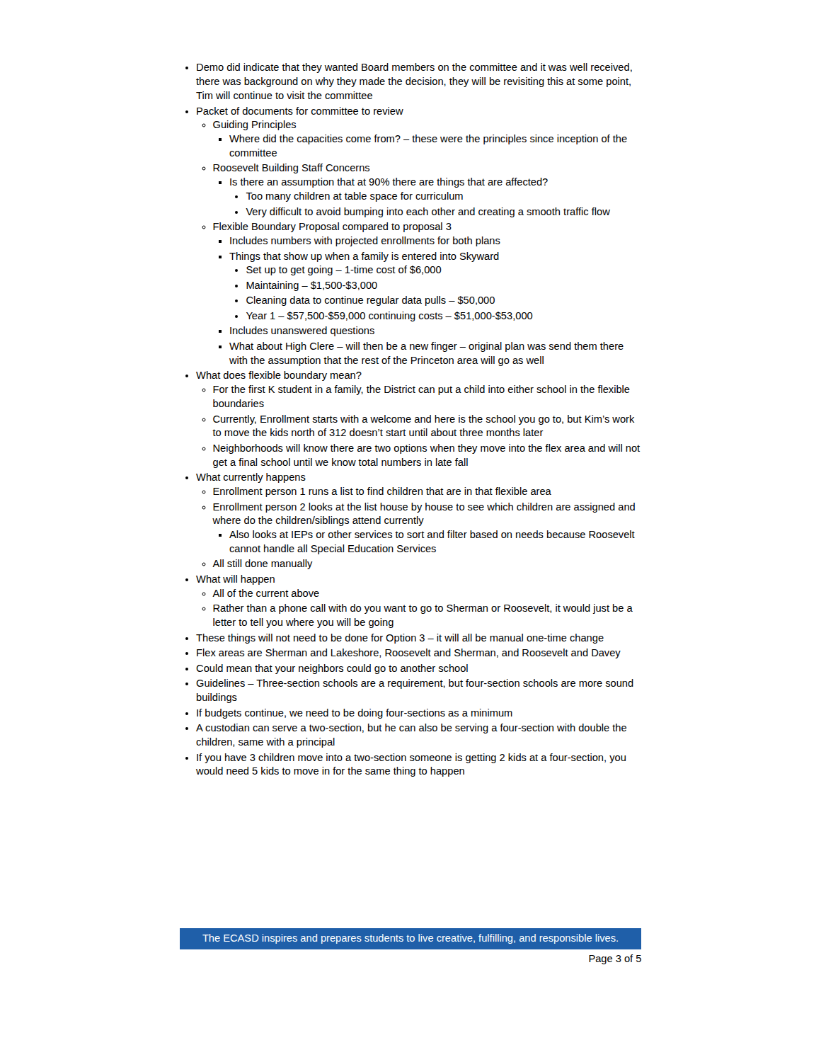Demo did indicate that they wanted Board members on the committee and it was well received, there was background on why they made the decision, they will be revisiting this at some point, Tim will continue to visit the committee
Packet of documents for committee to review
Guiding Principles
Where did the capacities come from? – these were the principles since inception of the committee
Roosevelt Building Staff Concerns
Is there an assumption that at 90% there are things that are affected?
Too many children at table space for curriculum
Very difficult to avoid bumping into each other and creating a smooth traffic flow
Flexible Boundary Proposal compared to proposal 3
Includes numbers with projected enrollments for both plans
Things that show up when a family is entered into Skyward
Set up to get going – 1-time cost of $6,000
Maintaining – $1,500-$3,000
Cleaning data to continue regular data pulls – $50,000
Year 1 – $57,500-$59,000 continuing costs – $51,000-$53,000
Includes unanswered questions
What about High Clere – will then be a new finger – original plan was send them there with the assumption that the rest of the Princeton area will go as well
What does flexible boundary mean?
For the first K student in a family, the District can put a child into either school in the flexible boundaries
Currently, Enrollment starts with a welcome and here is the school you go to, but Kim’s work to move the kids north of 312 doesn’t start until about three months later
Neighborhoods will know there are two options when they move into the flex area and will not get a final school until we know total numbers in late fall
What currently happens
Enrollment person 1 runs a list to find children that are in that flexible area
Enrollment person 2 looks at the list house by house to see which children are assigned and where do the children/siblings attend currently
Also looks at IEPs or other services to sort and filter based on needs because Roosevelt cannot handle all Special Education Services
All still done manually
What will happen
All of the current above
Rather than a phone call with do you want to go to Sherman or Roosevelt, it would just be a letter to tell you where you will be going
These things will not need to be done for Option 3 – it will all be manual one-time change
Flex areas are Sherman and Lakeshore, Roosevelt and Sherman, and Roosevelt and Davey
Could mean that your neighbors could go to another school
Guidelines – Three-section schools are a requirement, but four-section schools are more sound buildings
If budgets continue, we need to be doing four-sections as a minimum
A custodian can serve a two-section, but he can also be serving a four-section with double the children, same with a principal
If you have 3 children move into a two-section someone is getting 2 kids at a four-section, you would need 5 kids to move in for the same thing to happen
The ECASD inspires and prepares students to live creative, fulfilling, and responsible lives.
Page 3 of 5